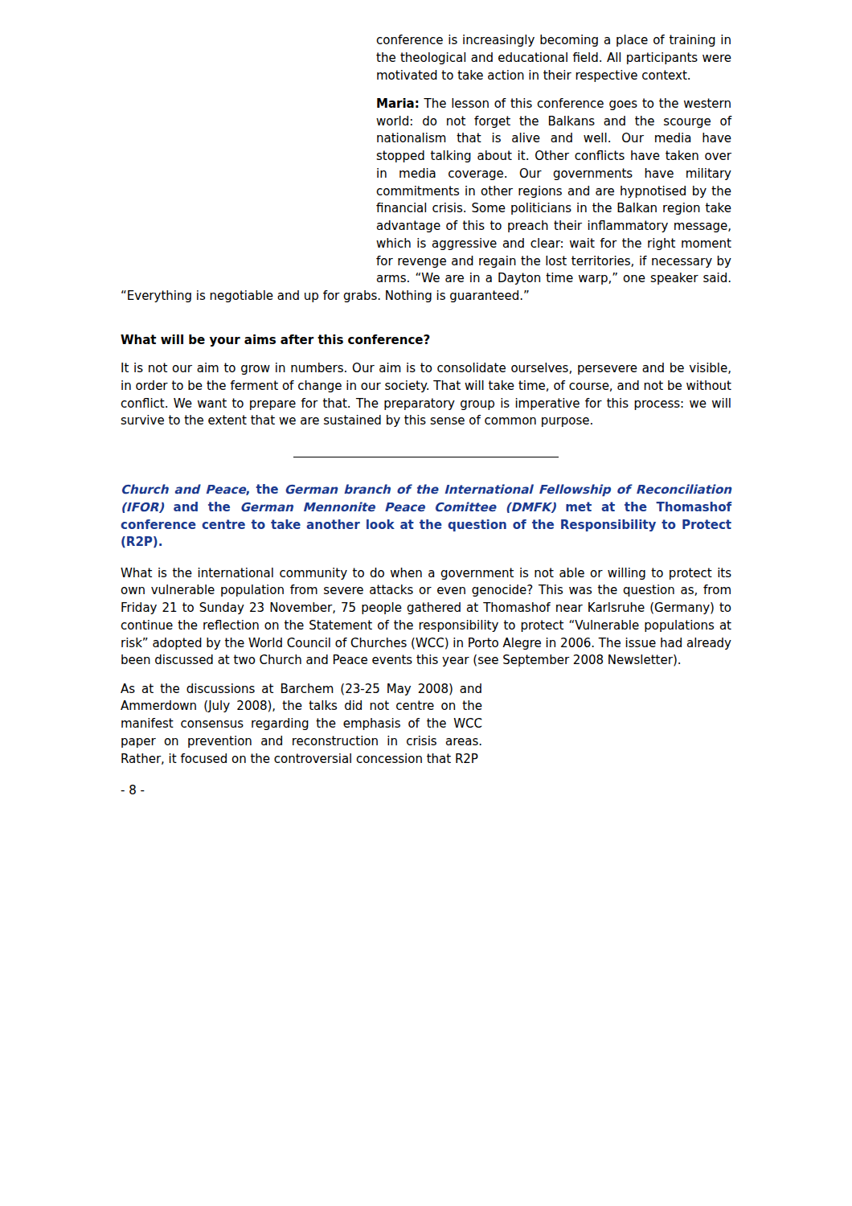conference is increasingly becoming a place of training in the theological and educational field. All participants were motivated to take action in their respective context.
Maria: The lesson of this conference goes to the western world: do not forget the Balkans and the scourge of nationalism that is alive and well. Our media have stopped talking about it. Other conflicts have taken over in media coverage. Our governments have military commitments in other regions and are hypnotised by the financial crisis. Some politicians in the Balkan region take advantage of this to preach their inflammatory message, which is aggressive and clear: wait for the right moment for revenge and regain the lost territories, if necessary by arms. “We are in a Dayton time warp,” one speaker said. “Everything is negotiable and up for grabs. Nothing is guaranteed.”
What will be your aims after this conference?
It is not our aim to grow in numbers. Our aim is to consolidate ourselves, persevere and be visible, in order to be the ferment of change in our society. That will take time, of course, and not be without conflict. We want to prepare for that. The preparatory group is imperative for this process: we will survive to the extent that we are sustained by this sense of common purpose.
Church and Peace, the German branch of the International Fellowship of Reconciliation (IFOR) and the German Mennonite Peace Comittee (DMFK) met at the Thomashof conference centre to take another look at the question of the Responsibility to Protect (R2P).
What is the international community to do when a government is not able or willing to protect its own vulnerable population from severe attacks or even genocide? This was the question as, from Friday 21 to Sunday 23 November, 75 people gathered at Thomashof near Karlsruhe (Germany) to continue the reflection on the Statement of the responsibility to protect “Vulnerable populations at risk” adopted by the World Council of Churches (WCC) in Porto Alegre in 2006. The issue had already been discussed at two Church and Peace events this year (see September 2008 Newsletter).
As at the discussions at Barchem (23-25 May 2008) and Ammerdown (July 2008), the talks did not centre on the manifest consensus regarding the emphasis of the WCC paper on prevention and reconstruction in crisis areas. Rather, it focused on the controversial concession that R2P
- 8 -